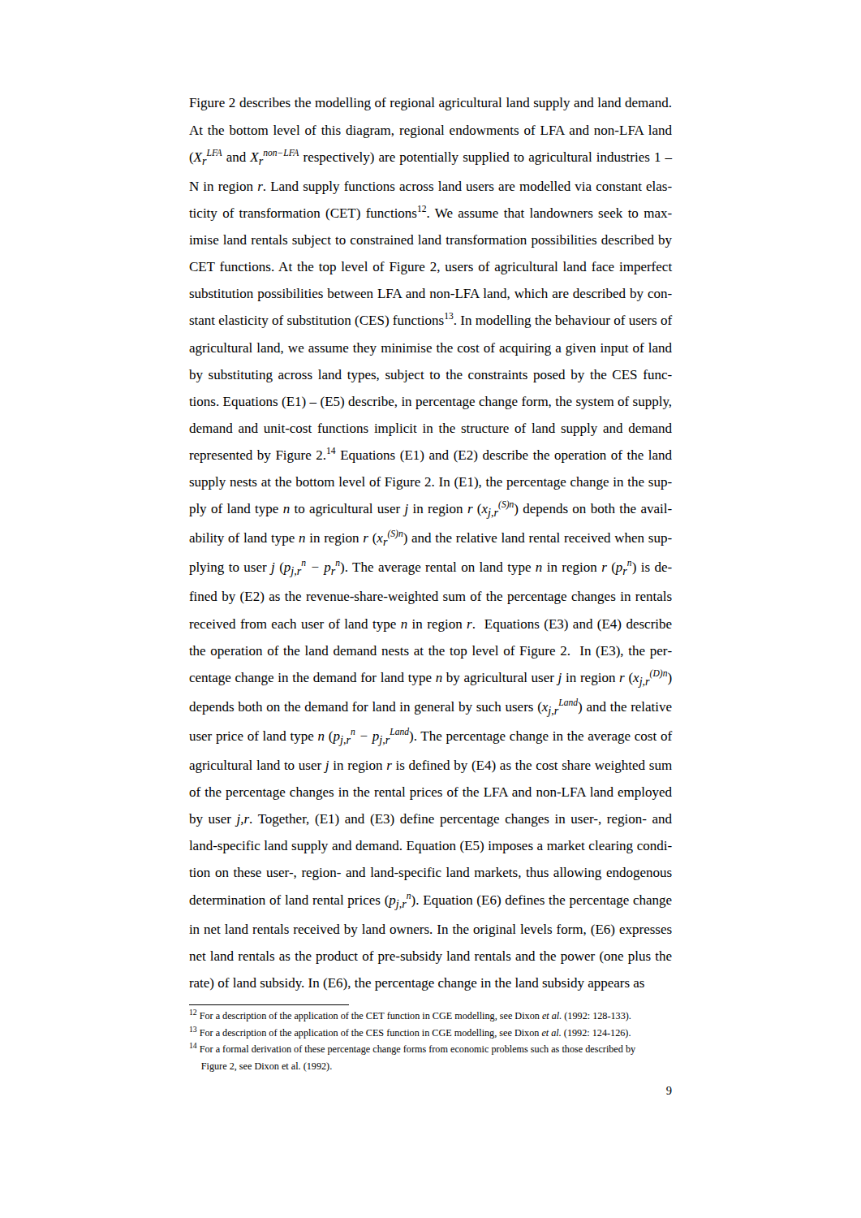Figure 2 describes the modelling of regional agricultural land supply and land demand. At the bottom level of this diagram, regional endowments of LFA and non-LFA land (XrLFA and Xrnon−LFA respectively) are potentially supplied to agricultural industries 1 – N in region r. Land supply functions across land users are modelled via constant elasticity of transformation (CET) functions12. We assume that landowners seek to maximise land rentals subject to constrained land transformation possibilities described by CET functions. At the top level of Figure 2, users of agricultural land face imperfect substitution possibilities between LFA and non-LFA land, which are described by constant elasticity of substitution (CES) functions13. In modelling the behaviour of users of agricultural land, we assume they minimise the cost of acquiring a given input of land by substituting across land types, subject to the constraints posed by the CES functions. Equations (E1) – (E5) describe, in percentage change form, the system of supply, demand and unit-cost functions implicit in the structure of land supply and demand represented by Figure 2.14 Equations (E1) and (E2) describe the operation of the land supply nests at the bottom level of Figure 2. In (E1), the percentage change in the supply of land type n to agricultural user j in region r (xj,r(S)n) depends on both the availability of land type n in region r (xr(S)n) and the relative land rental received when supplying to user j (pj,rn − prn). The average rental on land type n in region r (prn) is defined by (E2) as the revenue-share-weighted sum of the percentage changes in rentals received from each user of land type n in region r. Equations (E3) and (E4) describe the operation of the land demand nests at the top level of Figure 2. In (E3), the percentage change in the demand for land type n by agricultural user j in region r (xj,r(D)n) depends both on the demand for land in general by such users (xj,rLand) and the relative user price of land type n (pj,rn − pj,rLand). The percentage change in the average cost of agricultural land to user j in region r is defined by (E4) as the cost share weighted sum of the percentage changes in the rental prices of the LFA and non-LFA land employed by user j,r. Together, (E1) and (E3) define percentage changes in user-, region- and land-specific land supply and demand. Equation (E5) imposes a market clearing condition on these user-, region- and land-specific land markets, thus allowing endogenous determination of land rental prices (pj,rn). Equation (E6) defines the percentage change in net land rentals received by land owners. In the original levels form, (E6) expresses net land rentals as the product of pre-subsidy land rentals and the power (one plus the rate) of land subsidy. In (E6), the percentage change in the land subsidy appears as
12 For a description of the application of the CET function in CGE modelling, see Dixon et al. (1992: 128-133).
13 For a description of the application of the CES function in CGE modelling, see Dixon et al. (1992: 124-126).
14 For a formal derivation of these percentage change forms from economic problems such as those described by
Figure 2, see Dixon et al. (1992).
9